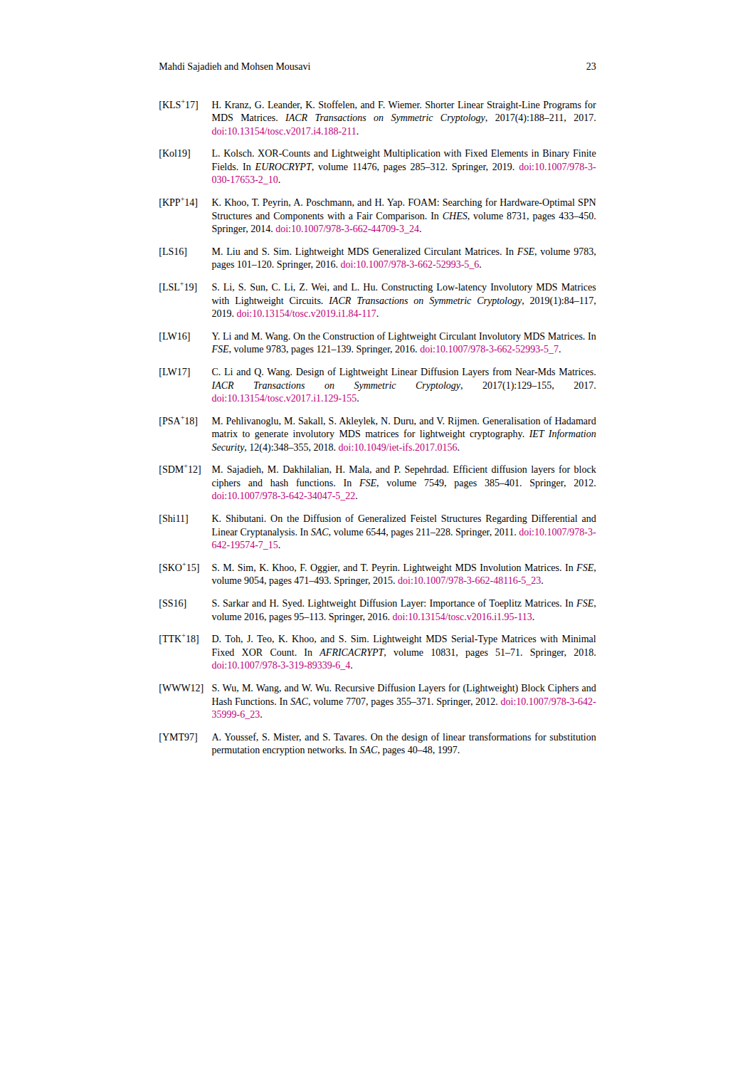Mahdi Sajadieh and Mohsen Mousavi 23
[KLS+17]
H. Kranz, G. Leander, K. Stoffelen, and F. Wiemer. Shorter Linear Straight-Line Programs for MDS Matrices. IACR Transactions on Symmetric Cryptology, 2017(4):188–211, 2017. doi:10.13154/tosc.v2017.i4.188-211.
[Kol19]
L. Kolsch. XOR-Counts and Lightweight Multiplication with Fixed Elements in Binary Finite Fields. In EUROCRYPT, volume 11476, pages 285–312. Springer, 2019. doi:10.1007/978-3-030-17653-2_10.
[KPP+14]
K. Khoo, T. Peyrin, A. Poschmann, and H. Yap. FOAM: Searching for Hardware-Optimal SPN Structures and Components with a Fair Comparison. In CHES, volume 8731, pages 433–450. Springer, 2014. doi:10.1007/978-3-662-44709-3_24.
[LS16]
M. Liu and S. Sim. Lightweight MDS Generalized Circulant Matrices. In FSE, volume 9783, pages 101–120. Springer, 2016. doi:10.1007/978-3-662-52993-5_6.
[LSL+19]
S. Li, S. Sun, C. Li, Z. Wei, and L. Hu. Constructing Low-latency Involutory MDS Matrices with Lightweight Circuits. IACR Transactions on Symmetric Cryptology, 2019(1):84–117, 2019. doi:10.13154/tosc.v2019.i1.84-117.
[LW16]
Y. Li and M. Wang. On the Construction of Lightweight Circulant Involutory MDS Matrices. In FSE, volume 9783, pages 121–139. Springer, 2016. doi:10.1007/978-3-662-52993-5_7.
[LW17]
C. Li and Q. Wang. Design of Lightweight Linear Diffusion Layers from Near-Mds Matrices. IACR Transactions on Symmetric Cryptology, 2017(1):129–155, 2017. doi:10.13154/tosc.v2017.i1.129-155.
[PSA+18]
M. Pehlivanoglu, M. Sakall, S. Akleylek, N. Duru, and V. Rijmen. Generalisation of Hadamard matrix to generate involutory MDS matrices for lightweight cryptography. IET Information Security, 12(4):348–355, 2018. doi:10.1049/iet-ifs.2017.0156.
[SDM+12]
M. Sajadieh, M. Dakhilalian, H. Mala, and P. Sepehrdad. Efficient diffusion layers for block ciphers and hash functions. In FSE, volume 7549, pages 385–401. Springer, 2012. doi:10.1007/978-3-642-34047-5_22.
[Shi11]
K. Shibutani. On the Diffusion of Generalized Feistel Structures Regarding Differential and Linear Cryptanalysis. In SAC, volume 6544, pages 211–228. Springer, 2011. doi:10.1007/978-3-642-19574-7_15.
[SKO+15]
S. M. Sim, K. Khoo, F. Oggier, and T. Peyrin. Lightweight MDS Involution Matrices. In FSE, volume 9054, pages 471–493. Springer, 2015. doi:10.1007/978-3-662-48116-5_23.
[SS16]
S. Sarkar and H. Syed. Lightweight Diffusion Layer: Importance of Toeplitz Matrices. In FSE, volume 2016, pages 95–113. Springer, 2016. doi:10.13154/tosc.v2016.i1.95-113.
[TTK+18]
D. Toh, J. Teo, K. Khoo, and S. Sim. Lightweight MDS Serial-Type Matrices with Minimal Fixed XOR Count. In AFRICACRYPT, volume 10831, pages 51–71. Springer, 2018. doi:10.1007/978-3-319-89339-6_4.
[WWW12]
S. Wu, M. Wang, and W. Wu. Recursive Diffusion Layers for (Lightweight) Block Ciphers and Hash Functions. In SAC, volume 7707, pages 355–371. Springer, 2012. doi:10.1007/978-3-642-35999-6_23.
[YMT97]
A. Youssef, S. Mister, and S. Tavares. On the design of linear transformations for substitution permutation encryption networks. In SAC, pages 40–48, 1997.